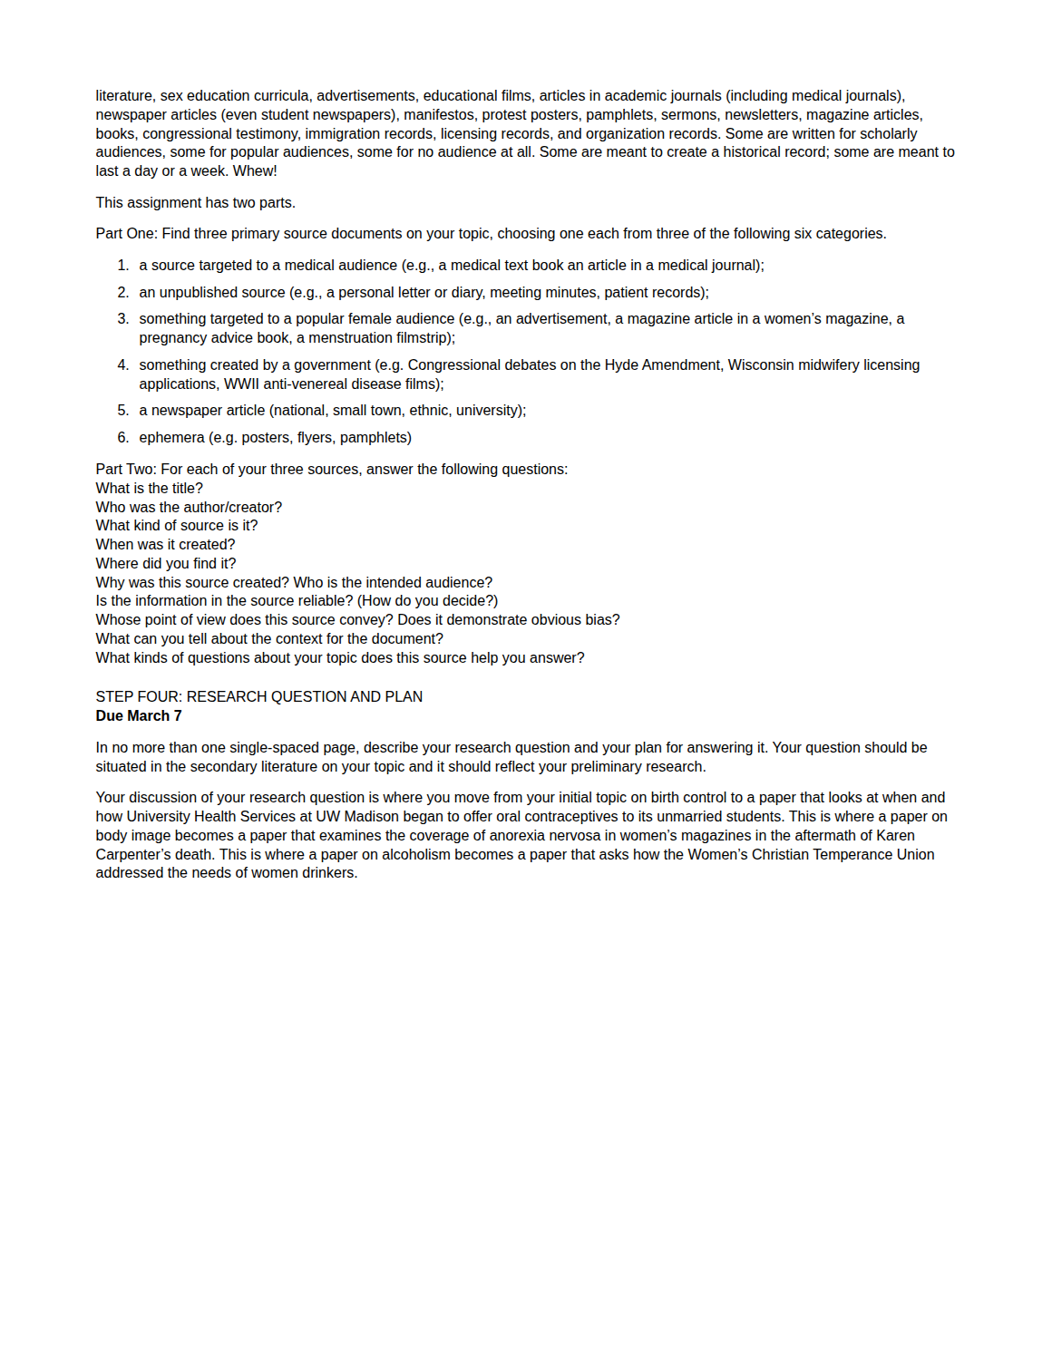literature, sex education curricula, advertisements, educational films, articles in academic journals (including medical journals), newspaper articles (even student newspapers), manifestos, protest posters, pamphlets, sermons, newsletters, magazine articles, books, congressional testimony, immigration records, licensing records, and organization records. Some are written for scholarly audiences, some for popular audiences, some for no audience at all. Some are meant to create a historical record; some are meant to last a day or a week. Whew!
This assignment has two parts.
Part One: Find three primary source documents on your topic, choosing one each from three of the following six categories.
a source targeted to a medical audience (e.g., a medical text book an article in a medical journal);
an unpublished source (e.g., a personal letter or diary, meeting minutes, patient records);
something targeted to a popular female audience (e.g., an advertisement, a magazine article in a women’s magazine, a pregnancy advice book, a menstruation filmstrip);
something created by a government (e.g. Congressional debates on the Hyde Amendment, Wisconsin midwifery licensing applications, WWII anti-venereal disease films);
a newspaper article (national, small town, ethnic, university);
ephemera (e.g. posters, flyers, pamphlets)
Part Two: For each of your three sources, answer the following questions:
What is the title?
Who was the author/creator?
What kind of source is it?
When was it created?
Where did you find it?
Why was this source created? Who is the intended audience?
Is the information in the source reliable? (How do you decide?)
Whose point of view does this source convey? Does it demonstrate obvious bias?
What can you tell about the context for the document?
What kinds of questions about your topic does this source help you answer?
STEP FOUR: RESEARCH QUESTION AND PLAN
Due March 7
In no more than one single-spaced page, describe your research question and your plan for answering it. Your question should be situated in the secondary literature on your topic and it should reflect your preliminary research.
Your discussion of your research question is where you move from your initial topic on birth control to a paper that looks at when and how University Health Services at UW Madison began to offer oral contraceptives to its unmarried students. This is where a paper on body image becomes a paper that examines the coverage of anorexia nervosa in women’s magazines in the aftermath of Karen Carpenter’s death. This is where a paper on alcoholism becomes a paper that asks how the Women’s Christian Temperance Union addressed the needs of women drinkers.